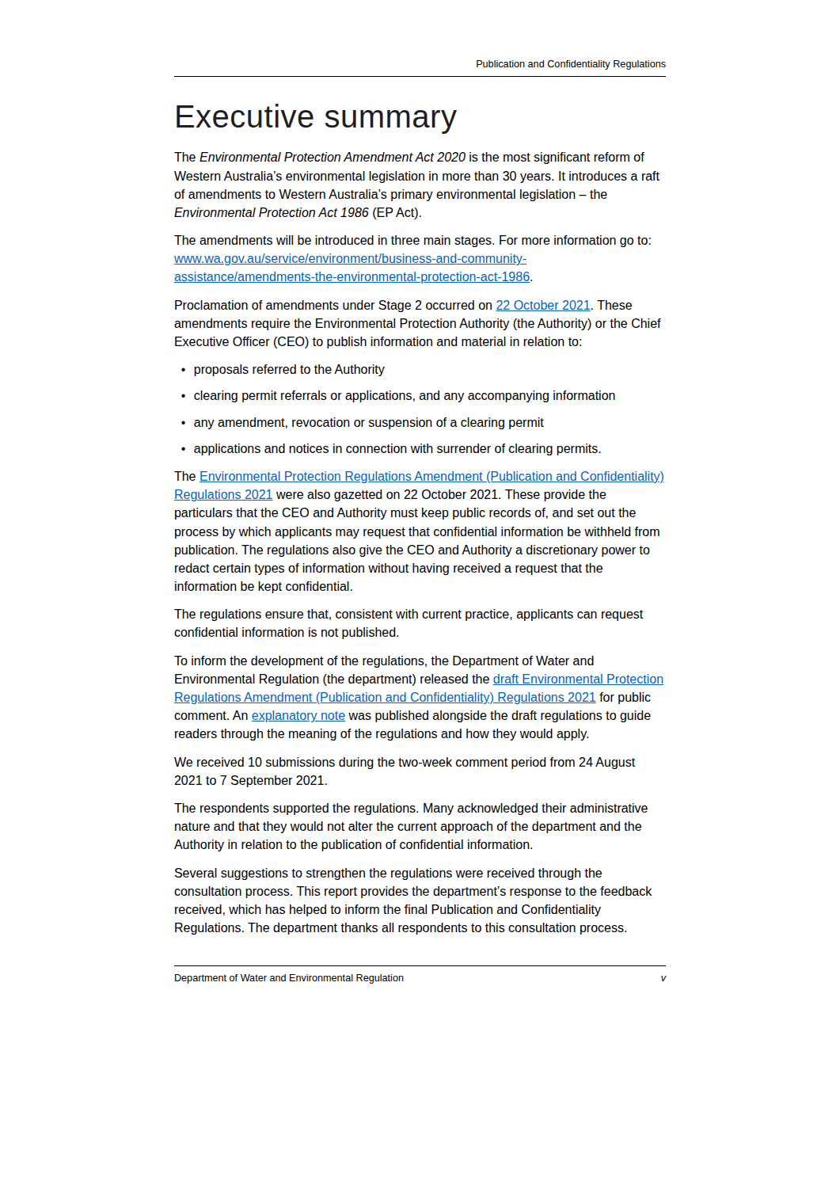Publication and Confidentiality Regulations
Executive summary
The Environmental Protection Amendment Act 2020 is the most significant reform of Western Australia’s environmental legislation in more than 30 years. It introduces a raft of amendments to Western Australia’s primary environmental legislation – the Environmental Protection Act 1986 (EP Act).
The amendments will be introduced in three main stages. For more information go to: www.wa.gov.au/service/environment/business-and-community-assistance/amendments-the-environmental-protection-act-1986.
Proclamation of amendments under Stage 2 occurred on 22 October 2021. These amendments require the Environmental Protection Authority (the Authority) or the Chief Executive Officer (CEO) to publish information and material in relation to:
proposals referred to the Authority
clearing permit referrals or applications, and any accompanying information
any amendment, revocation or suspension of a clearing permit
applications and notices in connection with surrender of clearing permits.
The Environmental Protection Regulations Amendment (Publication and Confidentiality) Regulations 2021 were also gazetted on 22 October 2021. These provide the particulars that the CEO and Authority must keep public records of, and set out the process by which applicants may request that confidential information be withheld from publication. The regulations also give the CEO and Authority a discretionary power to redact certain types of information without having received a request that the information be kept confidential.
The regulations ensure that, consistent with current practice, applicants can request confidential information is not published.
To inform the development of the regulations, the Department of Water and Environmental Regulation (the department) released the draft Environmental Protection Regulations Amendment (Publication and Confidentiality) Regulations 2021 for public comment. An explanatory note was published alongside the draft regulations to guide readers through the meaning of the regulations and how they would apply.
We received 10 submissions during the two-week comment period from 24 August 2021 to 7 September 2021.
The respondents supported the regulations. Many acknowledged their administrative nature and that they would not alter the current approach of the department and the Authority in relation to the publication of confidential information.
Several suggestions to strengthen the regulations were received through the consultation process. This report provides the department’s response to the feedback received, which has helped to inform the final Publication and Confidentiality Regulations. The department thanks all respondents to this consultation process.
Department of Water and Environmental Regulation v